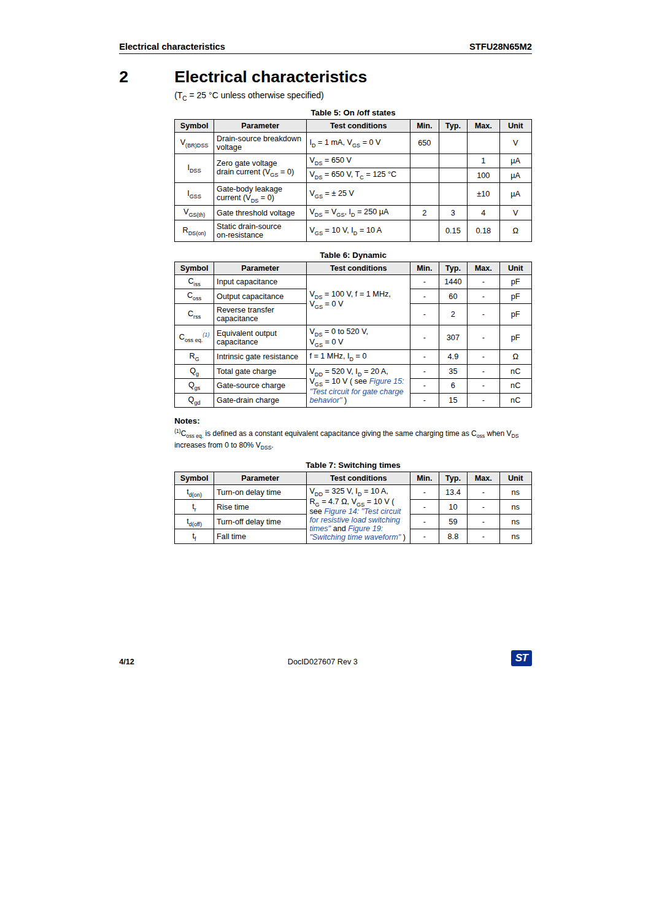Electrical characteristics
STFU28N65M2
2
Electrical characteristics
(TC = 25 °C unless otherwise specified)
Table 5: On /off states
| Symbol | Parameter | Test conditions | Min. | Typ. | Max. | Unit |
| --- | --- | --- | --- | --- | --- | --- |
| V (BR)DSS | Drain-source breakdown voltage | I D = 1 mA, V GS = 0 V | 650 | | | V |
| I DSS | Zero gate voltage drain current (V GS = 0) | V DS = 650 V | | | 1 | µA |
| V DS = 650 V, T C = 125 °C | | | 100 | µA |
| I GSS | Gate-body leakage current (V DS = 0) | V GS = ± 25 V | | | ±10 | µA |
| V GS(th) | Gate threshold voltage | V DS = V GS , I D = 250 µA | 2 | 3 | 4 | V |
| R DS(on) | Static drain-source on-resistance | V GS = 10 V, I D = 10 A | | 0.15 | 0.18 | Ω |
Table 6: Dynamic
| Symbol | Parameter | Test conditions | Min. | Typ. | Max. | Unit |
| --- | --- | --- | --- | --- | --- | --- |
| C iss | Input capacitance | V DS = 100 V, f = 1 MHz, V GS = 0 V | - | 1440 | - | pF |
| C oss | Output capacitance | - | 60 | - | pF |
| C rss | Reverse transfer capacitance | - | 2 | - | pF |
| C oss eq. (1) | Equivalent output capacitance | V DS = 0 to 520 V, V GS = 0 V | - | 307 | - | pF |
| R G | Intrinsic gate resistance | f = 1 MHz, I D = 0 | - | 4.9 | - | Ω |
| Q g | Total gate charge | V DD = 520 V, I D = 20 A, V GS = 10 V ( see Figure 15: "Test circuit for gate charge behavior" ) | - | 35 | - | nC |
| Q gs | Gate-source charge | - | 6 | - | nC |
| Q gd | Gate-drain charge | - | 15 | - | nC |
Notes:
(1)Coss eq. is defined as a constant equivalent capacitance giving the same charging time as Coss when VDS increases from 0 to 80% VDSS.
Table 7: Switching times
| Symbol | Parameter | Test conditions | Min. | Typ. | Max. | Unit |
| --- | --- | --- | --- | --- | --- | --- |
| t d(on) | Turn-on delay time | V DD = 325 V, I D = 10 A, R G = 4.7 Ω, V GS = 10 V ( see Figure 14: "Test circuit for resistive load switching times" and Figure 19: "Switching time waveform" ) | - | 13.4 | - | ns |
| t r | Rise time | - | 10 | - | ns |
| t d(off) | Turn-off delay time | - | 59 | - | ns |
| t f | Fall time | - | 8.8 | - | ns |
4/12
DocID027607 Rev 3
ST